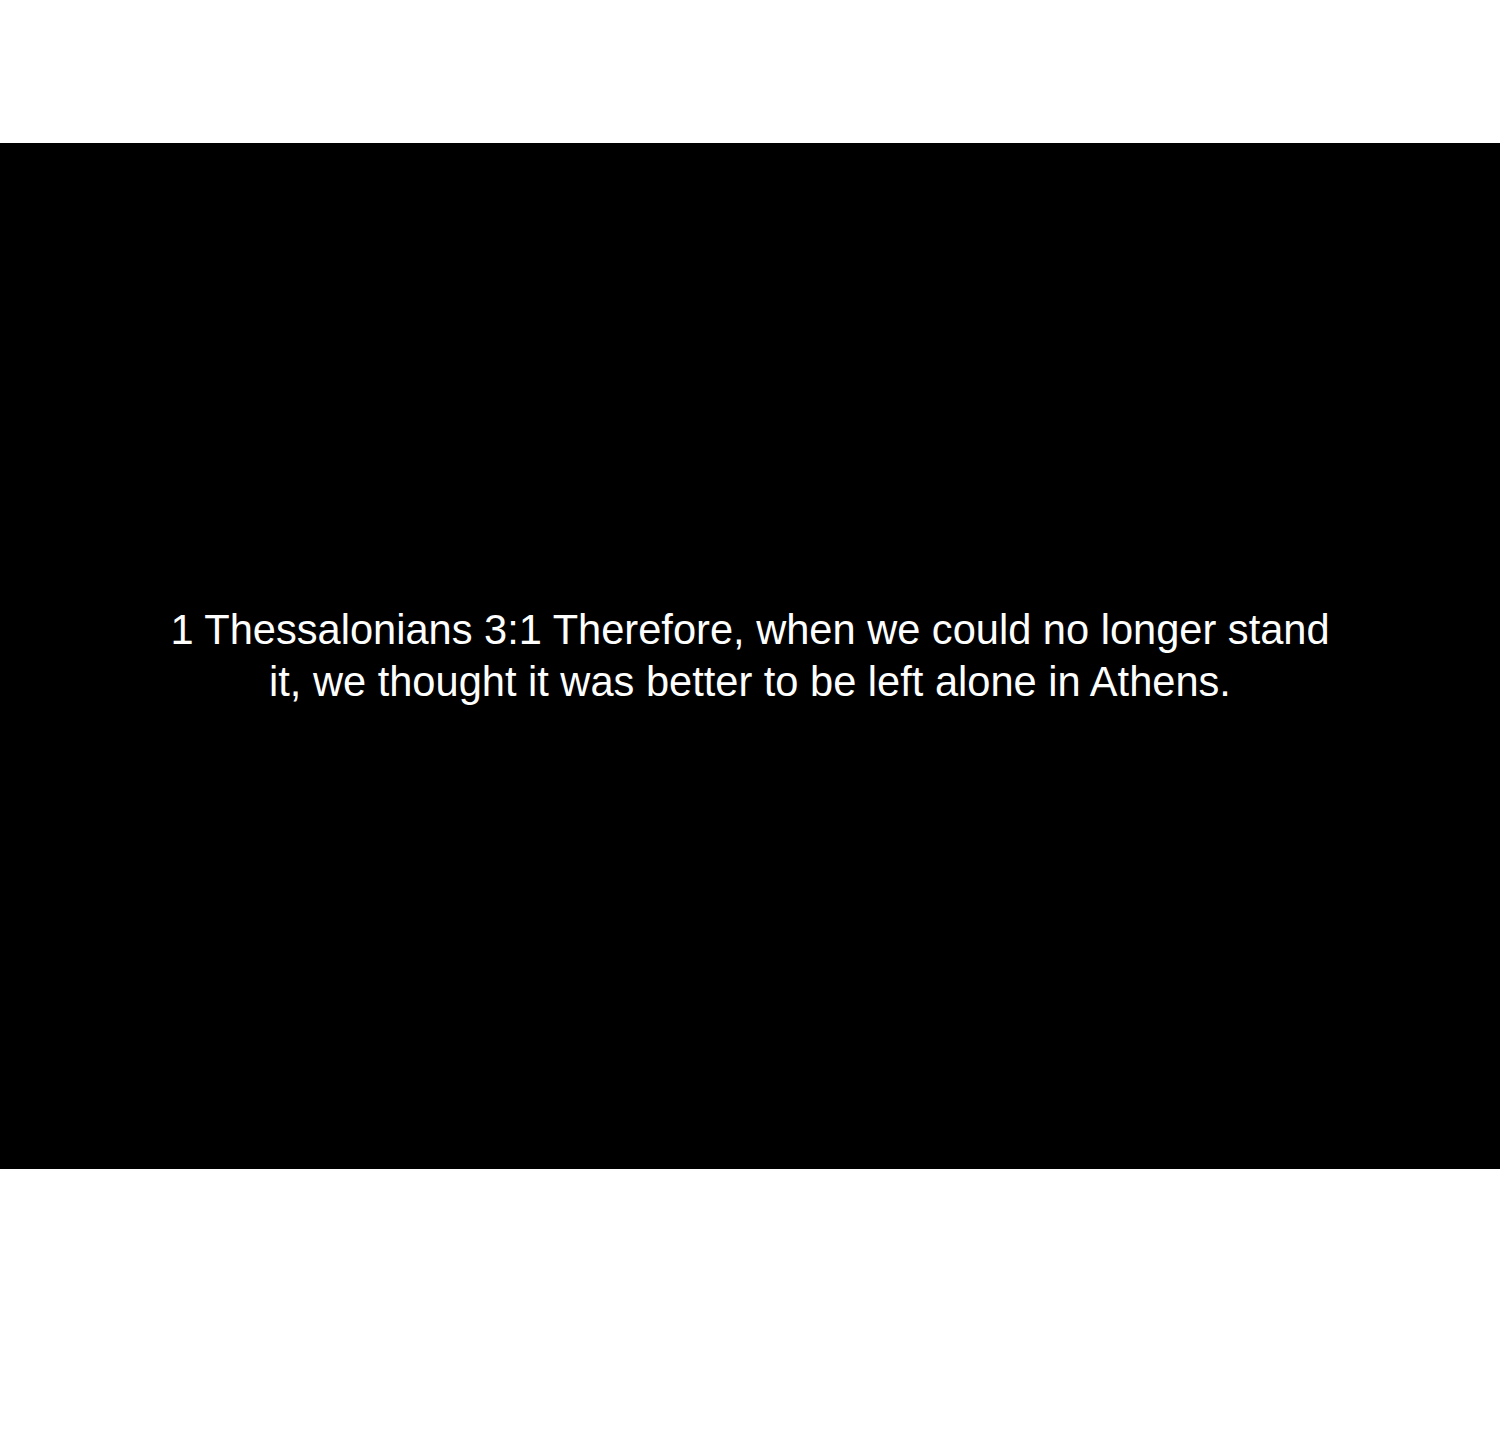1 Thessalonians 3:1 Therefore, when we could no longer stand it, we thought it was better to be left alone in Athens.